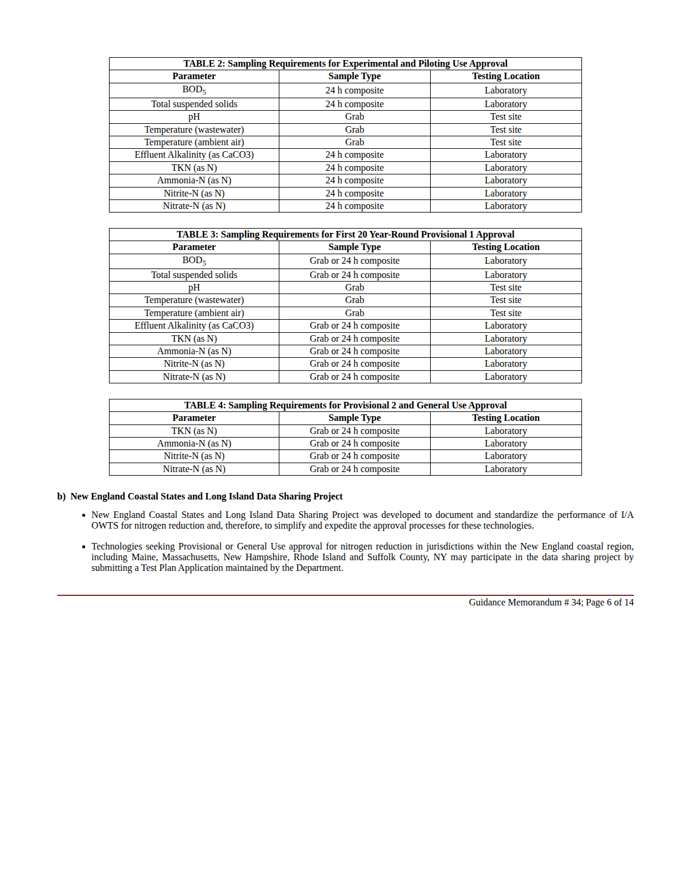TABLE 2: Sampling Requirements for Experimental and Piloting Use Approval
| Parameter | Sample Type | Testing Location |
| --- | --- | --- |
| BOD 5 | 24 h composite | Laboratory |
| Total suspended solids | 24 h composite | Laboratory |
| pH | Grab | Test site |
| Temperature (wastewater) | Grab | Test site |
| Temperature (ambient air) | Grab | Test site |
| Effluent Alkalinity (as CaCO3) | 24 h composite | Laboratory |
| TKN (as N) | 24 h composite | Laboratory |
| Ammonia-N (as N) | 24 h composite | Laboratory |
| Nitrite-N (as N) | 24 h composite | Laboratory |
| Nitrate-N (as N) | 24 h composite | Laboratory |
TABLE 3: Sampling Requirements for First 20 Year-Round Provisional 1 Approval
| Parameter | Sample Type | Testing Location |
| --- | --- | --- |
| BOD 5 | Grab or 24 h composite | Laboratory |
| Total suspended solids | Grab or 24 h composite | Laboratory |
| pH | Grab | Test site |
| Temperature (wastewater) | Grab | Test site |
| Temperature (ambient air) | Grab | Test site |
| Effluent Alkalinity (as CaCO3) | Grab or 24 h composite | Laboratory |
| TKN (as N) | Grab or 24 h composite | Laboratory |
| Ammonia-N (as N) | Grab or 24 h composite | Laboratory |
| Nitrite-N (as N) | Grab or 24 h composite | Laboratory |
| Nitrate-N (as N) | Grab or 24 h composite | Laboratory |
TABLE 4: Sampling Requirements for Provisional 2 and General Use Approval
| Parameter | Sample Type | Testing Location |
| --- | --- | --- |
| TKN (as N) | Grab or 24 h composite | Laboratory |
| Ammonia-N (as N) | Grab or 24 h composite | Laboratory |
| Nitrite-N (as N) | Grab or 24 h composite | Laboratory |
| Nitrate-N (as N) | Grab or 24 h composite | Laboratory |
b) New England Coastal States and Long Island Data Sharing Project
New England Coastal States and Long Island Data Sharing Project was developed to document and standardize the performance of I/A OWTS for nitrogen reduction and, therefore, to simplify and expedite the approval processes for these technologies.
Technologies seeking Provisional or General Use approval for nitrogen reduction in jurisdictions within the New England coastal region, including Maine, Massachusetts, New Hampshire, Rhode Island and Suffolk County, NY may participate in the data sharing project by submitting a Test Plan Application maintained by the Department.
Guidance Memorandum # 34; Page 6 of 14